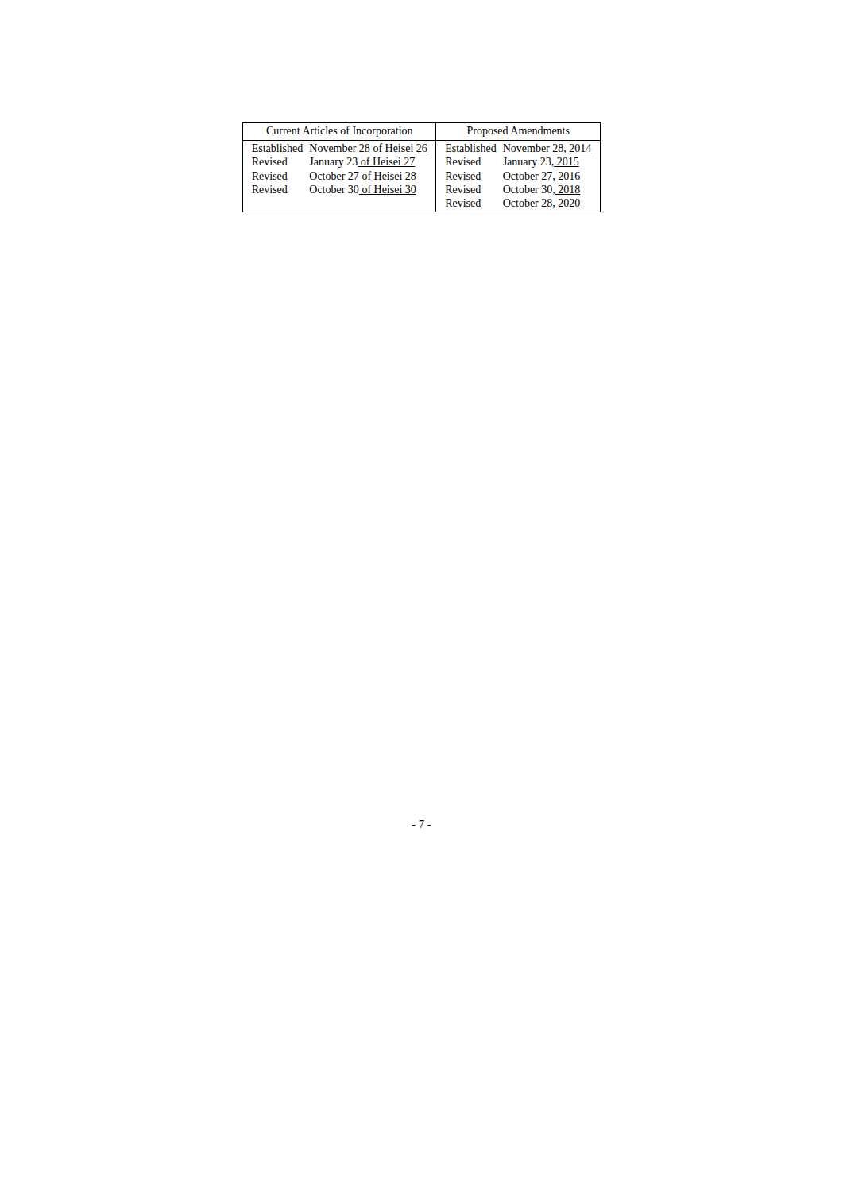| Current Articles of Incorporation | Proposed Amendments |
| --- | --- |
| / Established / November 28 of Heisei 26 / / Revised / January 23 of Heisei 27 / / Revised / October 27 of Heisei 28 / / Revised / October 30 of Heisei 30 / | / Established / November 28 , 2014 / / Revised / January 23 , 2015 / / Revised / October 27 , 2016 / / Revised / October 30 , 2018 / / Revised / October 28, 2020 / |
- 7 -